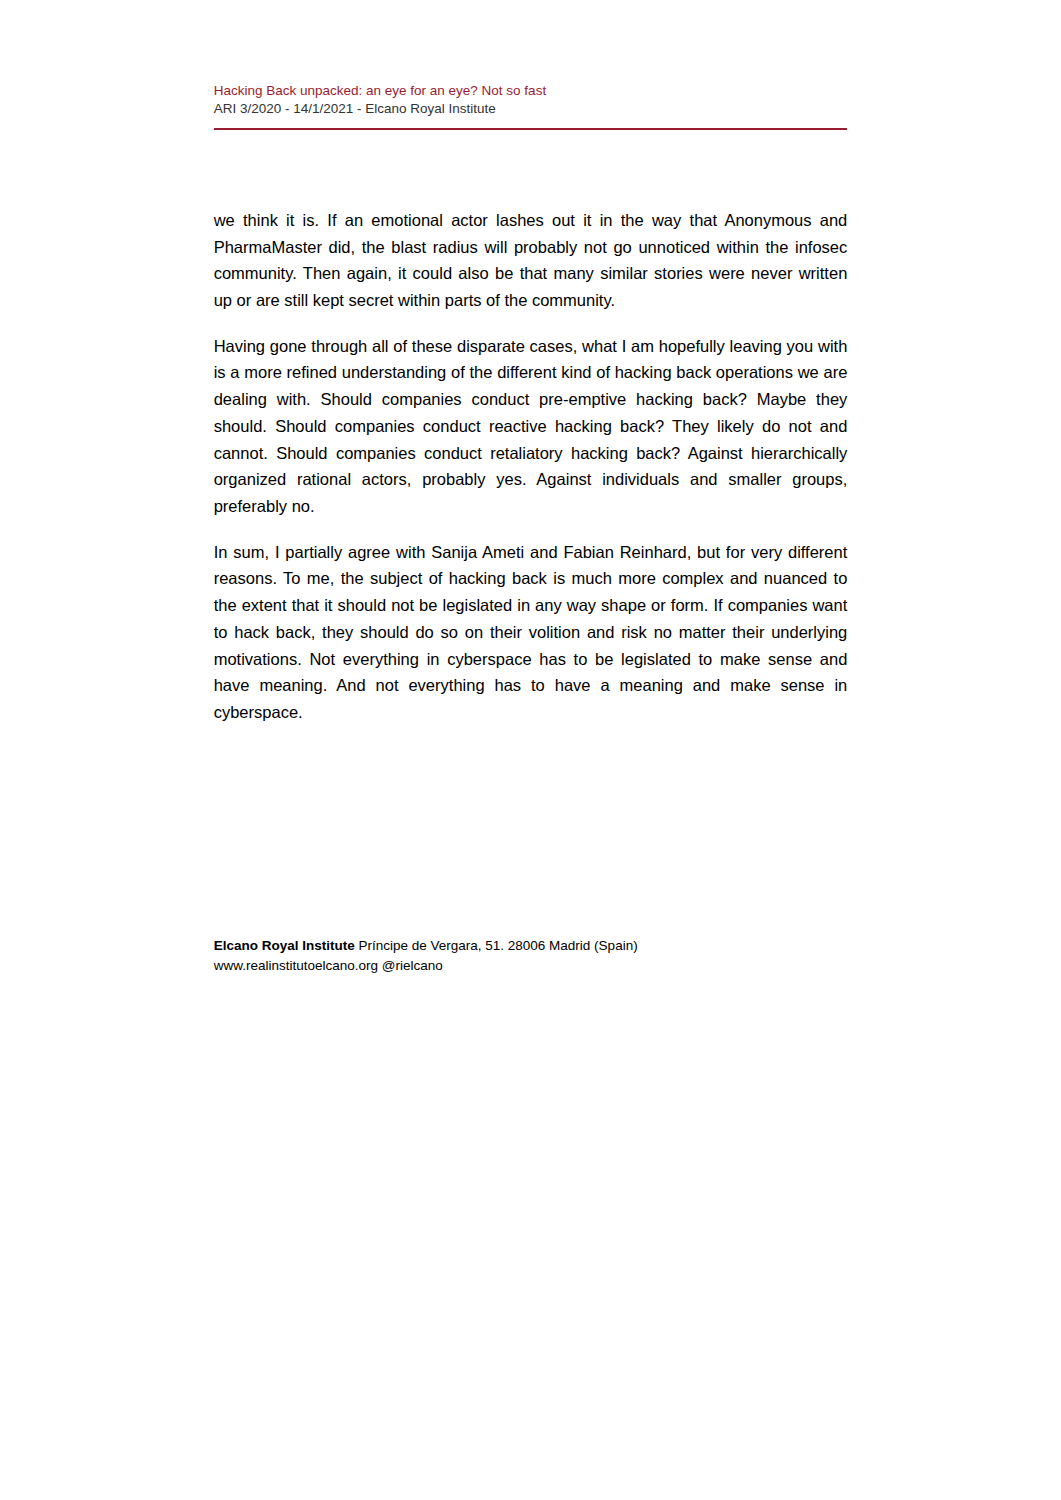Hacking Back unpacked: an eye for an eye? Not so fast
ARI 3/2020 - 14/1/2021 - Elcano Royal Institute
we think it is. If an emotional actor lashes out it in the way that Anonymous and PharmaMaster did, the blast radius will probably not go unnoticed within the infosec community. Then again, it could also be that many similar stories were never written up or are still kept secret within parts of the community.
Having gone through all of these disparate cases, what I am hopefully leaving you with is a more refined understanding of the different kind of hacking back operations we are dealing with. Should companies conduct pre-emptive hacking back? Maybe they should. Should companies conduct reactive hacking back? They likely do not and cannot. Should companies conduct retaliatory hacking back? Against hierarchically organized rational actors, probably yes. Against individuals and smaller groups, preferably no.
In sum, I partially agree with Sanija Ameti and Fabian Reinhard, but for very different reasons. To me, the subject of hacking back is much more complex and nuanced to the extent that it should not be legislated in any way shape or form. If companies want to hack back, they should do so on their volition and risk no matter their underlying motivations. Not everything in cyberspace has to be legislated to make sense and have meaning. And not everything has to have a meaning and make sense in cyberspace.
Elcano Royal Institute Príncipe de Vergara, 51. 28006 Madrid (Spain)
www.realinstitutoelcano.org @rielcano